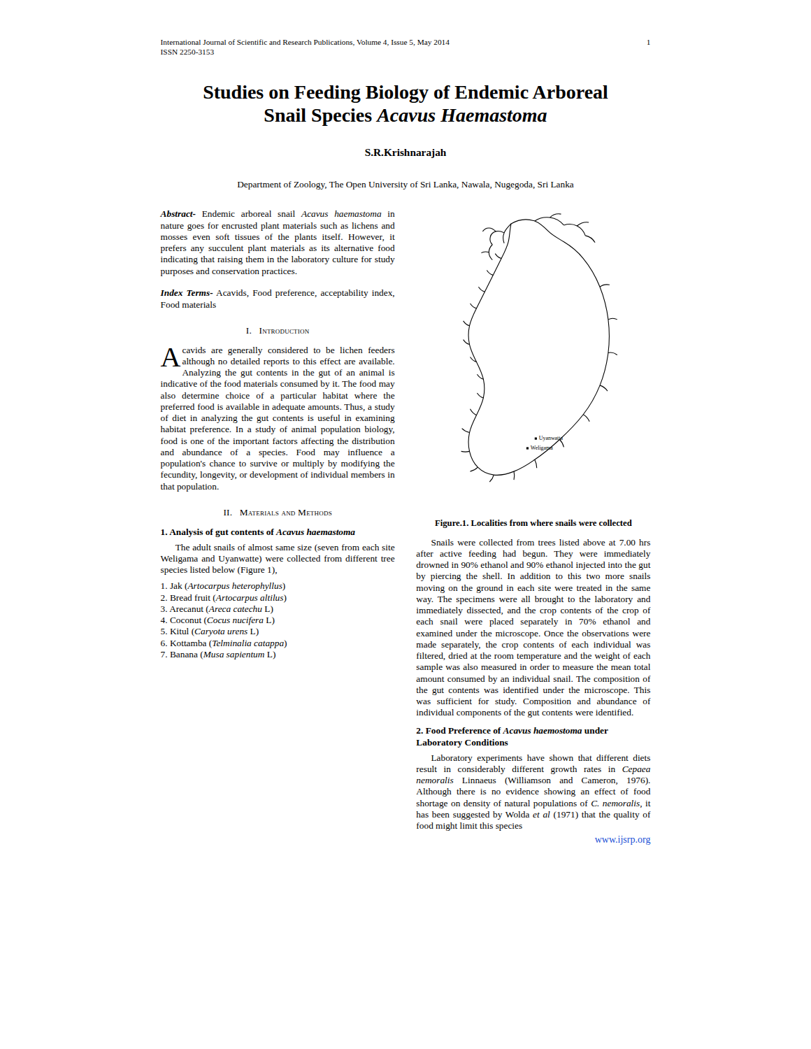International Journal of Scientific and Research Publications, Volume 4, Issue 5, May 2014
ISSN 2250-3153 1
Studies on Feeding Biology of Endemic Arboreal Snail Species Acavus Haemastoma
S.R.Krishnarajah
Department of Zoology, The Open University of Sri Lanka, Nawala, Nugegoda, Sri Lanka
Abstract- Endemic arboreal snail Acavus haemastoma in nature goes for encrusted plant materials such as lichens and mosses even soft tissues of the plants itself. However, it prefers any succulent plant materials as its alternative food indicating that raising them in the laboratory culture for study purposes and conservation practices.
Index Terms- Acavids, Food preference, acceptability index, Food materials
I. Introduction
Acavids are generally considered to be lichen feeders although no detailed reports to this effect are available. Analyzing the gut contents in the gut of an animal is indicative of the food materials consumed by it. The food may also determine choice of a particular habitat where the preferred food is available in adequate amounts. Thus, a study of diet in analyzing the gut contents is useful in examining habitat preference. In a study of animal population biology, food is one of the important factors affecting the distribution and abundance of a species. Food may influence a population's chance to survive or multiply by modifying the fecundity, longevity, or development of individual members in that population.
II. Materials and Methods
1. Analysis of gut contents of Acavus haemastoma
The adult snails of almost same size (seven from each site Weligama and Uyanwatte) were collected from different tree species listed below (Figure 1),
1. Jak (Artocarpus heterophyllus)
2. Bread fruit (Artocarpus altilus)
3. Arecanut (Areca catechu L)
4. Coconut (Cocus nucifera L)
5. Kitul (Caryota urens L)
6. Kottamba (Telminalia catappa)
7. Banana (Musa sapientum L)
Uyanwatta Weligama
Figure.1. Localities from where snails were collected
Snails were collected from trees listed above at 7.00 hrs after active feeding had begun. They were immediately drowned in 90% ethanol and 90% ethanol injected into the gut by piercing the shell. In addition to this two more snails moving on the ground in each site were treated in the same way. The specimens were all brought to the laboratory and immediately dissected, and the crop contents of the crop of each snail were placed separately in 70% ethanol and examined under the microscope. Once the observations were made separately, the crop contents of each individual was filtered, dried at the room temperature and the weight of each sample was also measured in order to measure the mean total amount consumed by an individual snail. The composition of the gut contents was identified under the microscope. This was sufficient for study. Composition and abundance of individual components of the gut contents were identified.
2. Food Preference of Acavus haemostoma under Laboratory Conditions
Laboratory experiments have shown that different diets result in considerably different growth rates in Cepaea nemoralis Linnaeus (Williamson and Cameron, 1976). Although there is no evidence showing an effect of food shortage on density of natural populations of C. nemoralis, it has been suggested by Wolda et al (1971) that the quality of food might limit this species
www.ijsrp.org